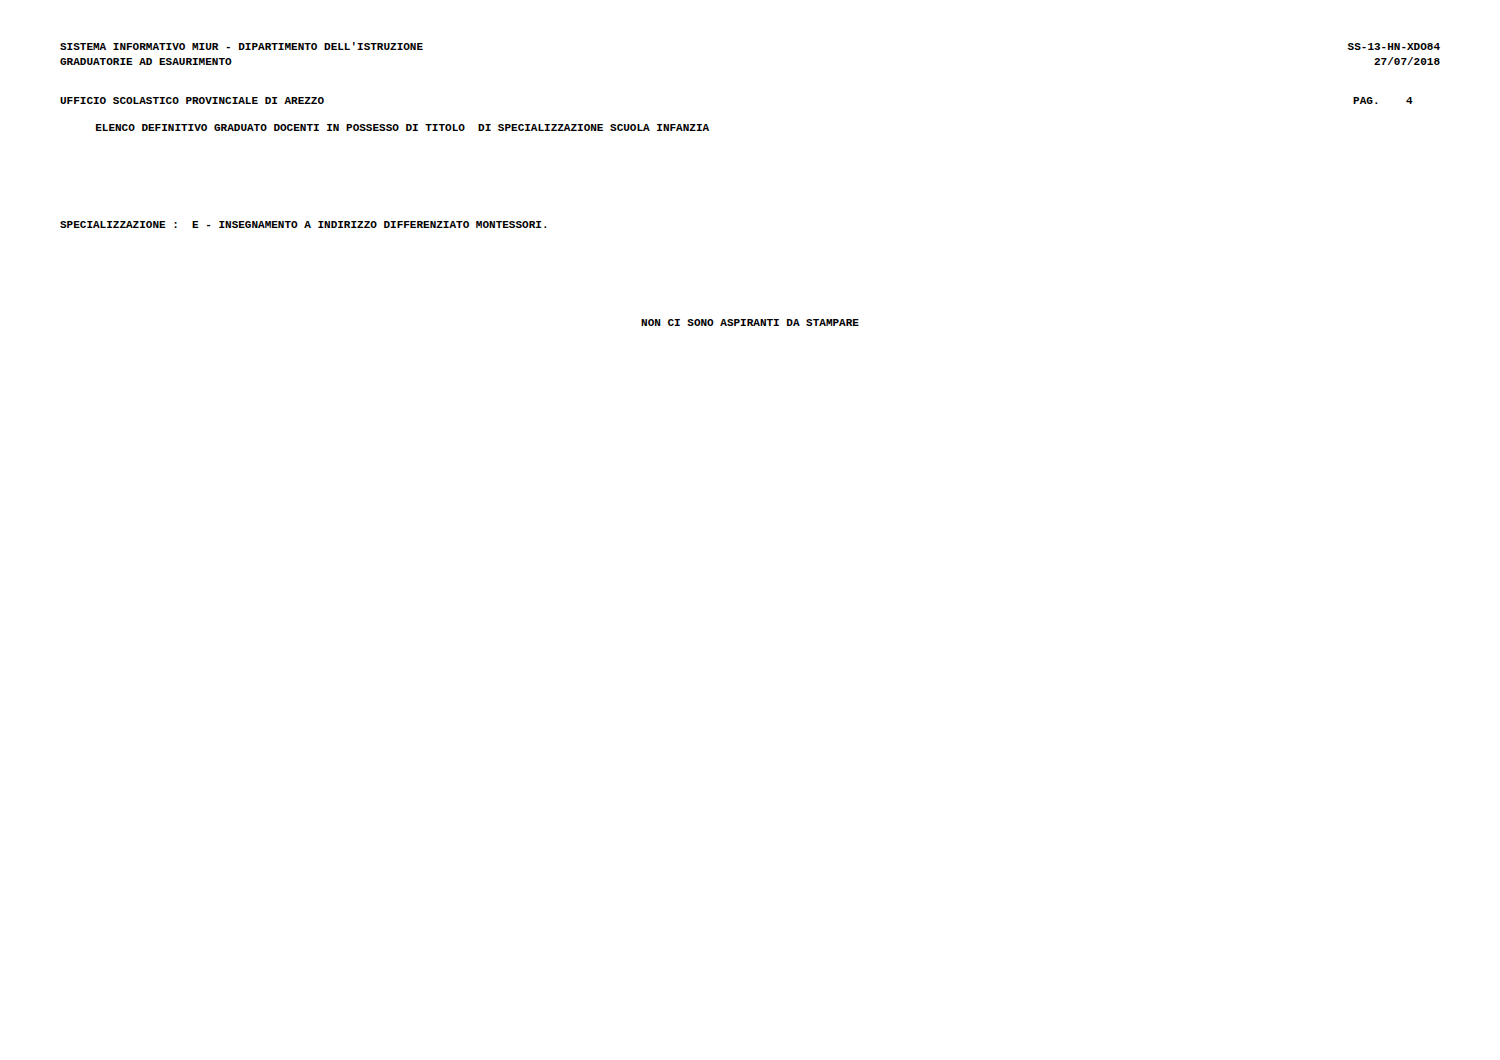SISTEMA INFORMATIVO MIUR - DIPARTIMENTO DELL'ISTRUZIONE GRADUATORIE AD ESAURIMENTO
SS-13-HN-XDO84 27/07/2018
UFFICIO SCOLASTICO PROVINCIALE DI AREZZO
PAG. 4
ELENCO DEFINITIVO GRADUATO DOCENTI IN POSSESSO DI TITOLO DI SPECIALIZZAZIONE SCUOLA INFANZIA
SPECIALIZZAZIONE : E - INSEGNAMENTO A INDIRIZZO DIFFERENZIATO MONTESSORI.
NON CI SONO ASPIRANTI DA STAMPARE